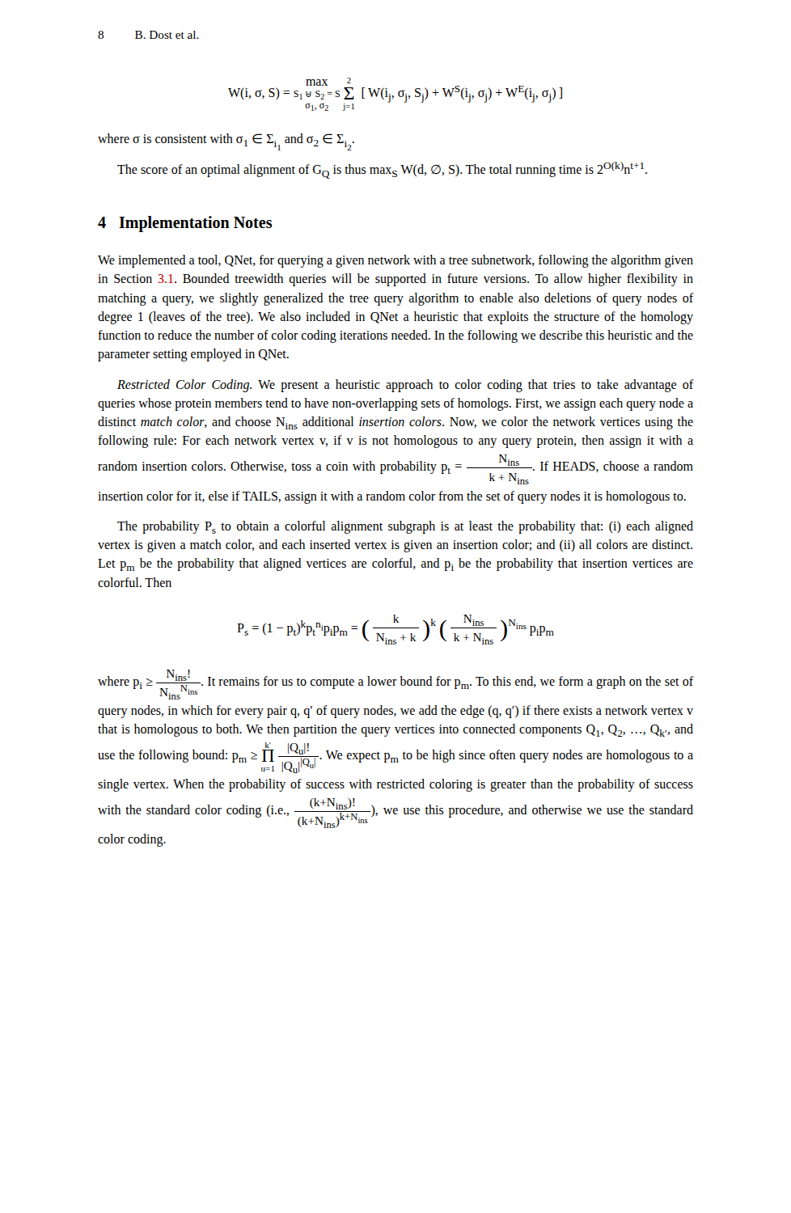8 B. Dost et al.
W(i, σ, S) = max S1 ⊎ S2 = S σ1, σ2 Σ2 j=1 [ W(ij, σj, Sj) + WS(ij, σj) + WE(ij, σj) ]
where σ is consistent with σ1 ∈ Σi1 and σ2 ∈ Σi2.
The score of an optimal alignment of GQ is thus maxS W(d, ∅, S). The total running time is 2O(k)nt+1.
4 Implementation Notes
We implemented a tool, QNet, for querying a given network with a tree subnetwork, following the algorithm given in Section 3.1. Bounded treewidth queries will be supported in future versions. To allow higher flexibility in matching a query, we slightly generalized the tree query algorithm to enable also deletions of query nodes of degree 1 (leaves of the tree). We also included in QNet a heuristic that exploits the structure of the homology function to reduce the number of color coding iterations needed. In the following we describe this heuristic and the parameter setting employed in QNet.
Restricted Color Coding. We present a heuristic approach to color coding that tries to take advantage of queries whose protein members tend to have non-overlapping sets of homologs. First, we assign each query node a distinct match color, and choose Nins additional insertion colors. Now, we color the network vertices using the following rule: For each network vertex v, if v is not homologous to any query protein, then assign it with a random insertion colors. Otherwise, toss a coin with probability pt = Nins k + Nins. If HEADS, choose a random insertion color for it, else if TAILS, assign it with a random color from the set of query nodes it is homologous to.
The probability Ps to obtain a colorful alignment subgraph is at least the probability that: (i) each aligned vertex is given a match color, and each inserted vertex is given an insertion color; and (ii) all colors are distinct. Let pm be the probability that aligned vertices are colorful, and pi be the probability that insertion vertices are colorful. Then
Ps = (1 − pt)kptnipipm = ( kNins + k )k ( Nins k + Nins )Nins pipm
where pi ≥ Nins!NinsNins. It remains for us to compute a lower bound for pm. To this end, we form a graph on the set of query nodes, in which for every pair q, q′ of query nodes, we add the edge (q, q′) if there exists a network vertex v that is homologous to both. We then partition the query vertices into connected components Q1, Q2, …, Qk′, and use the following bound: pm ≥ Πk′u=1 |Qu|!|Qu||Qu|. We expect pm to be high since often query nodes are homologous to a single vertex. When the probability of success with restricted coloring is greater than the probability of success with the standard color coding (i.e., (k+Nins)!(k+Nins)k+Nins), we use this procedure, and otherwise we use the standard color coding.